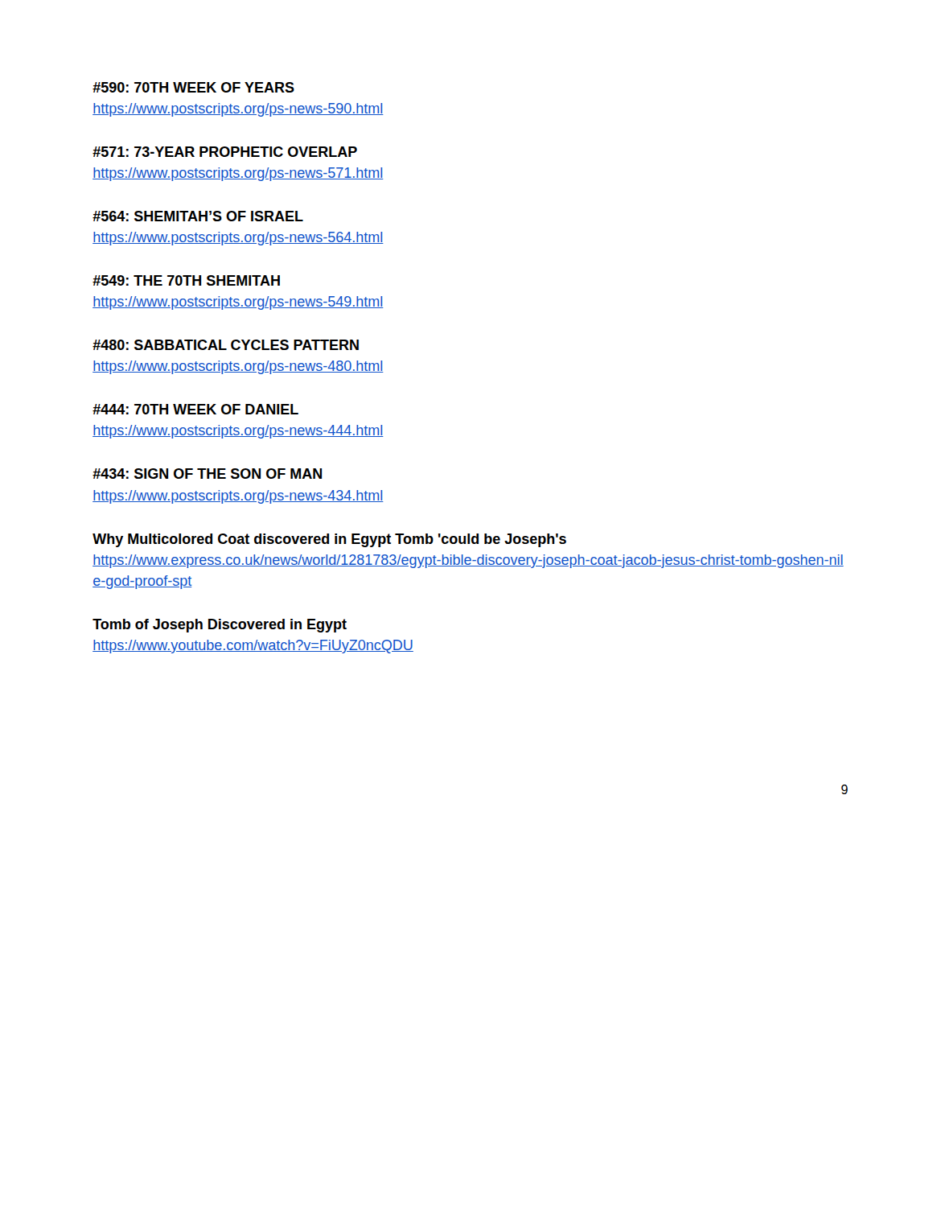#590: 70TH WEEK OF YEARS
https://www.postscripts.org/ps-news-590.html
#571: 73-YEAR PROPHETIC OVERLAP
https://www.postscripts.org/ps-news-571.html
#564: SHEMITAH’S OF ISRAEL
https://www.postscripts.org/ps-news-564.html
#549: THE 70TH SHEMITAH
https://www.postscripts.org/ps-news-549.html
#480: SABBATICAL CYCLES PATTERN
https://www.postscripts.org/ps-news-480.html
#444: 70TH WEEK OF DANIEL
https://www.postscripts.org/ps-news-444.html
#434: SIGN OF THE SON OF MAN
https://www.postscripts.org/ps-news-434.html
Why Multicolored Coat discovered in Egypt Tomb 'could be Joseph's
https://www.express.co.uk/news/world/1281783/egypt-bible-discovery-joseph-coat-jacob-jesus-christ-tomb-goshen-nile-god-proof-spt
Tomb of Joseph Discovered in Egypt
https://www.youtube.com/watch?v=FiUyZ0ncQDU
9